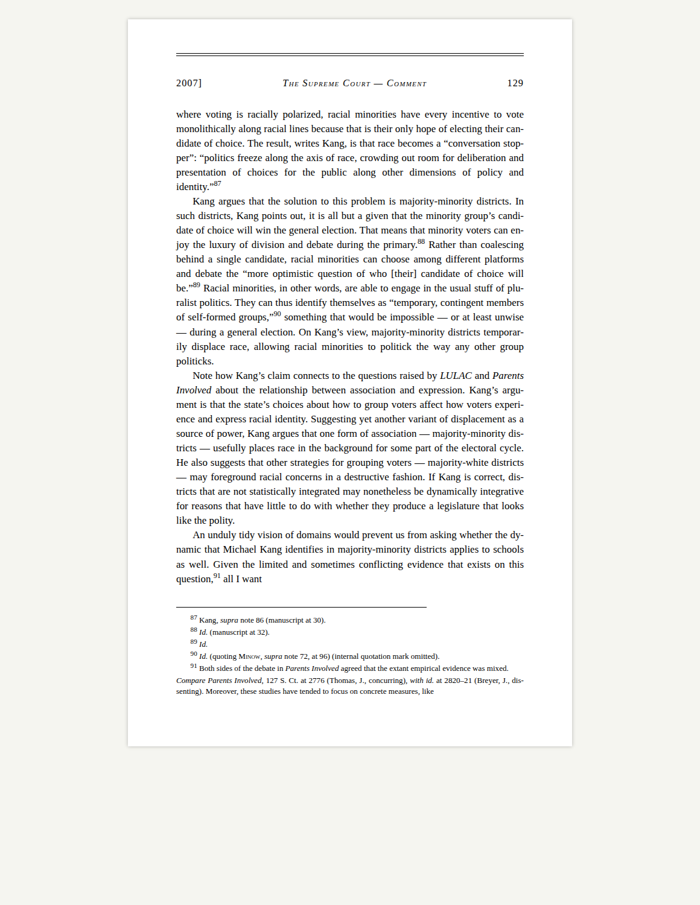2007] The Supreme Court — Comment 129
where voting is racially polarized, racial minorities have every incentive to vote monolithically along racial lines because that is their only hope of electing their candidate of choice. The result, writes Kang, is that race becomes a “conversation stopper”: “politics freeze along the axis of race, crowding out room for deliberation and presentation of choices for the public along other dimensions of policy and identity.”87
Kang argues that the solution to this problem is majority-minority districts. In such districts, Kang points out, it is all but a given that the minority group’s candidate of choice will win the general election. That means that minority voters can enjoy the luxury of division and debate during the primary.88 Rather than coalescing behind a single candidate, racial minorities can choose among different platforms and debate the “more optimistic question of who [their] candidate of choice will be.”89 Racial minorities, in other words, are able to engage in the usual stuff of pluralist politics. They can thus identify themselves as “temporary, contingent members of self-formed groups,”90 something that would be impossible — or at least unwise — during a general election. On Kang’s view, majority-minority districts temporarily displace race, allowing racial minorities to politick the way any other group politicks.
Note how Kang’s claim connects to the questions raised by LULAC and Parents Involved about the relationship between association and expression. Kang’s argument is that the state’s choices about how to group voters affect how voters experience and express racial identity. Suggesting yet another variant of displacement as a source of power, Kang argues that one form of association — majority-minority districts — usefully places race in the background for some part of the electoral cycle. He also suggests that other strategies for grouping voters — majority-white districts — may foreground racial concerns in a destructive fashion. If Kang is correct, districts that are not statistically integrated may nonetheless be dynamically integrative for reasons that have little to do with whether they produce a legislature that looks like the polity.
An unduly tidy vision of domains would prevent us from asking whether the dynamic that Michael Kang identifies in majority-minority districts applies to schools as well. Given the limited and sometimes conflicting evidence that exists on this question,91 all I want
87 Kang, supra note 86 (manuscript at 30).
88 Id. (manuscript at 32).
89 Id.
90 Id. (quoting Minow, supra note 72, at 96) (internal quotation mark omitted).
91 Both sides of the debate in Parents Involved agreed that the extant empirical evidence was mixed.
Compare Parents Involved, 127 S. Ct. at 2776 (Thomas, J., concurring), with id. at 2820–21 (Breyer, J., dissenting). Moreover, these studies have tended to focus on concrete measures, like